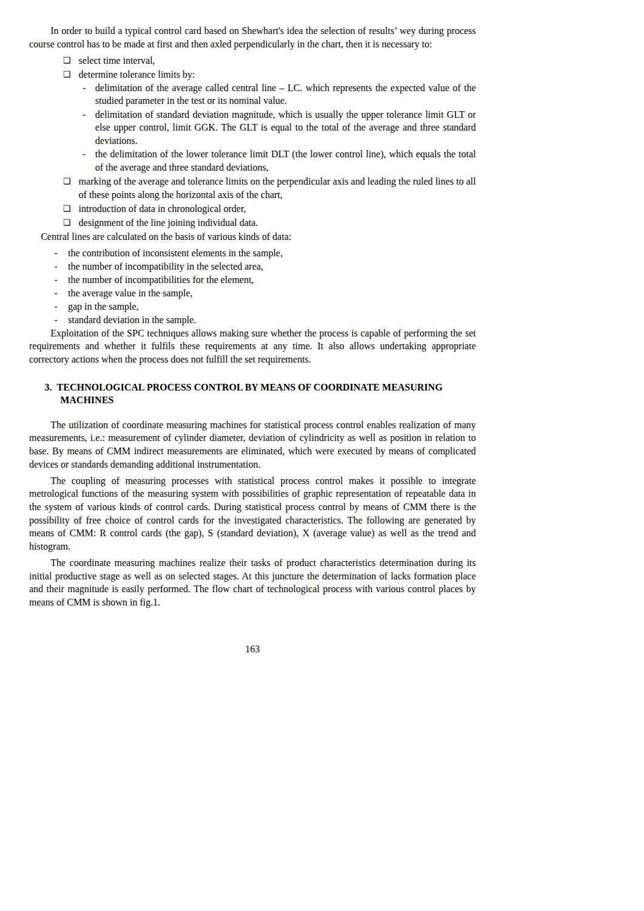In order to build a typical control card based on Shewhart's idea the selection of results’ wey during process course control has to be made at first and then axled perpendicularly in the chart, then it is necessary to:
select time interval,
determine tolerance limits by:
delimitation of the average called central line – LC. which represents the expected value of the studied parameter in the test or its nominal value.
delimitation of standard deviation magnitude, which is usually the upper tolerance limit GLT or else upper control, limit GGK. The GLT is equal to the total of the average and three standard deviations.
the delimitation of the lower tolerance limit DLT (the lower control line), which equals the total of the average and three standard deviations,
marking of the average and tolerance limits on the perpendicular axis and leading the ruled lines to all of these points along the horizontal axis of the chart,
introduction of data in chronological order,
designment of the line joining individual data.
Central lines are calculated on the basis of various kinds of data:
the contribution of inconsistent elements in the sample,
the number of incompatibility in the selected area,
the number of incompatibilities for the element,
the average value in the sample,
gap in the sample,
standard deviation in the sample.
Exploitation of the SPC techniques allows making sure whether the process is capable of performing the set requirements and whether it fulfils these requirements at any time. It also allows undertaking appropriate correctory actions when the process does not fulfill the set requirements.
3. TECHNOLOGICAL PROCESS CONTROL BY MEANS OF COORDINATE MEASURING MACHINES
The utilization of coordinate measuring machines for statistical process control enables realization of many measurements, i.e.: measurement of cylinder diameter, deviation of cylindricity as well as position in relation to base. By means of CMM indirect measurements are eliminated, which were executed by means of complicated devices or standards demanding additional instrumentation.
The coupling of measuring processes with statistical process control makes it possible to integrate metrological functions of the measuring system with possibilities of graphic representation of repeatable data in the system of various kinds of control cards. During statistical process control by means of CMM there is the possibility of free choice of control cards for the investigated characteristics. The following are generated by means of CMM: R control cards (the gap), S (standard deviation), X (average value) as well as the trend and histogram.
The coordinate measuring machines realize their tasks of product characteristics determination during its initial productive stage as well as on selected stages. At this juncture the determination of lacks formation place and their magnitude is easily performed. The flow chart of technological process with various control places by means of CMM is shown in fig.1.
163